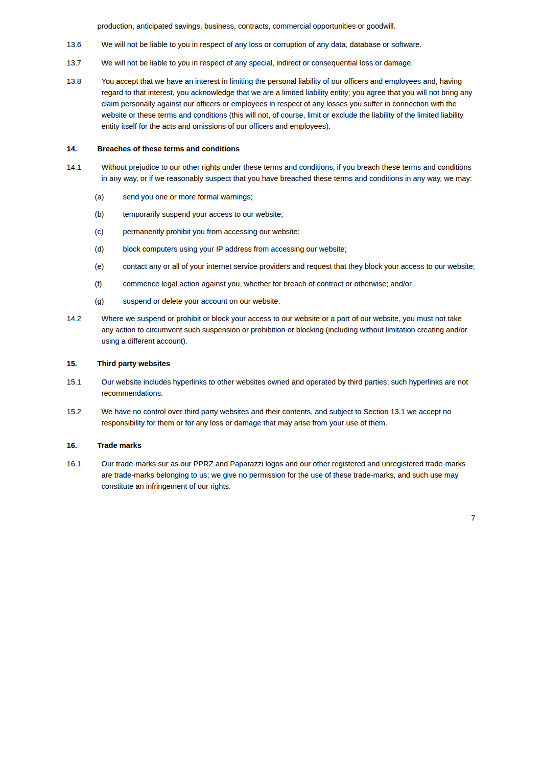production, anticipated savings, business, contracts, commercial opportunities or goodwill.
13.6
We will not be liable to you in respect of any loss or corruption of any data, database or software.
13.7
We will not be liable to you in respect of any special, indirect or consequential loss or damage.
13.8
You accept that we have an interest in limiting the personal liability of our officers and employees and, having regard to that interest, you acknowledge that we are a limited liability entity; you agree that you will not bring any claim personally against our officers or employees in respect of any losses you suffer in connection with the website or these terms and conditions (this will not, of course, limit or exclude the liability of the limited liability entity itself for the acts and omissions of our officers and employees).
14. Breaches of these terms and conditions
14.1
Without prejudice to our other rights under these terms and conditions, if you breach these terms and conditions in any way, or if we reasonably suspect that you have breached these terms and conditions in any way, we may:
(a) send you one or more formal warnings;
(b) temporarily suspend your access to our website;
(c) permanently prohibit you from accessing our website;
(d) block computers using your IP address from accessing our website;
(e) contact any or all of your internet service providers and request that they block your access to our website;
(f) commence legal action against you, whether for breach of contract or otherwise; and/or
(g) suspend or delete your account on our website.
14.2
Where we suspend or prohibit or block your access to our website or a part of our website, you must not take any action to circumvent such suspension or prohibition or blocking (including without limitation creating and/or using a different account).
15. Third party websites
15.1
Our website includes hyperlinks to other websites owned and operated by third parties; such hyperlinks are not recommendations.
15.2
We have no control over third party websites and their contents, and subject to Section 13.1 we accept no responsibility for them or for any loss or damage that may arise from your use of them.
16. Trade marks
16.1
Our trade-marks sur as our PPRZ and Paparazzi logos and our other registered and unregistered trade-marks are trade-marks belonging to us; we give no permission for the use of these trade-marks, and such use may constitute an infringement of our rights.
7